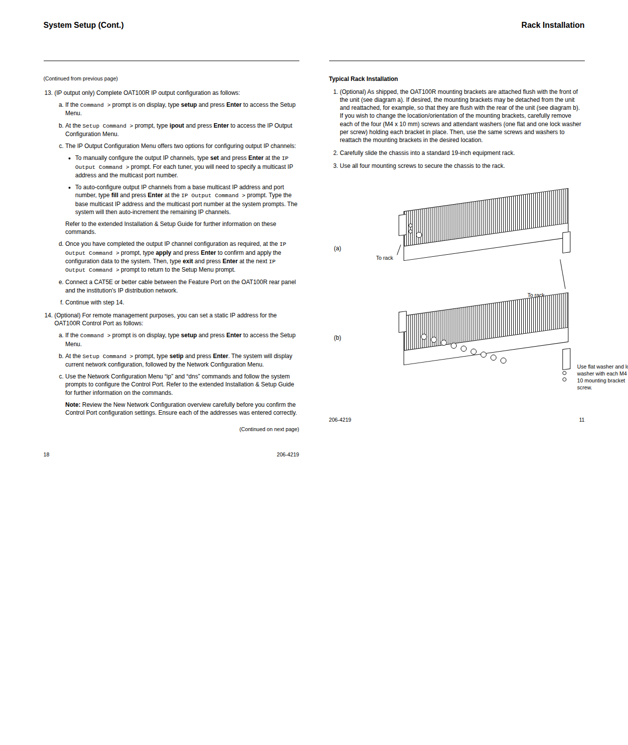System Setup (Cont.)
(Continued from previous page)
(IP output only) Complete OAT100R IP output configuration as follows:
If the Command > prompt is on display, type setup and press Enter to access the Setup Menu.
At the Setup Command > prompt, type ipout and press Enter to access the IP Output Configuration Menu.
The IP Output Configuration Menu offers two options for configuring output IP channels:
To manually configure the output IP channels, type set and press Enter at the IP Output Command > prompt. For each tuner, you will need to specify a multicast IP address and the multicast port number.
To auto-configure output IP channels from a base multicast IP address and port number, type fill and press Enter at the IP Output Command > prompt. Type the base multicast IP address and the multicast port number at the system prompts. The system will then auto-increment the remaining IP channels.
Refer to the extended Installation & Setup Guide for further information on these commands.
Once you have completed the output IP channel configuration as required, at the IP Output Command > prompt, type apply and press Enter to confirm and apply the configuration data to the system. Then, type exit and press Enter at the next IP Output Command > prompt to return to the Setup Menu prompt.
Connect a CAT5E or better cable between the Feature Port on the OAT100R rear panel and the institution's IP distribution network.
Continue with step 14.
(Optional) For remote management purposes, you can set a static IP address for the OAT100R Control Port as follows:
If the Command > prompt is on display, type setup and press Enter to access the Setup Menu.
At the Setup Command > prompt, type setip and press Enter. The system will display current network configuration, followed by the Network Configuration Menu.
Use the Network Configuration Menu “ip” and “dns” commands and follow the system prompts to configure the Control Port. Refer to the extended Installation & Setup Guide for further information on the commands.
Note: Review the New Network Configuration overview carefully before you confirm the Control Port configuration settings. Ensure each of the addresses was entered correctly.
(Continued on next page)
18 206-4219
Rack Installation
Typical Rack Installation
(Optional) As shipped, the OAT100R mounting brackets are attached flush with the front of the unit (see diagram a). If desired, the mounting brackets may be detached from the unit and reattached, for example, so that they are flush with the rear of the unit (see diagram b). If you wish to change the location/orientation of the mounting brackets, carefully remove each of the four (M4 x 10 mm) screws and attendant washers (one flat and one lock washer per screw) holding each bracket in place. Then, use the same screws and washers to reattach the mounting brackets in the desired location.
Carefully slide the chassis into a standard 19-inch equipment rack.
Use all four mounting screws to secure the chassis to the rack.
(a)
To rack
To rack
(b)
Use flat washer and lock washer with each M4 x 10 mounting bracket screw.
206-4219 11